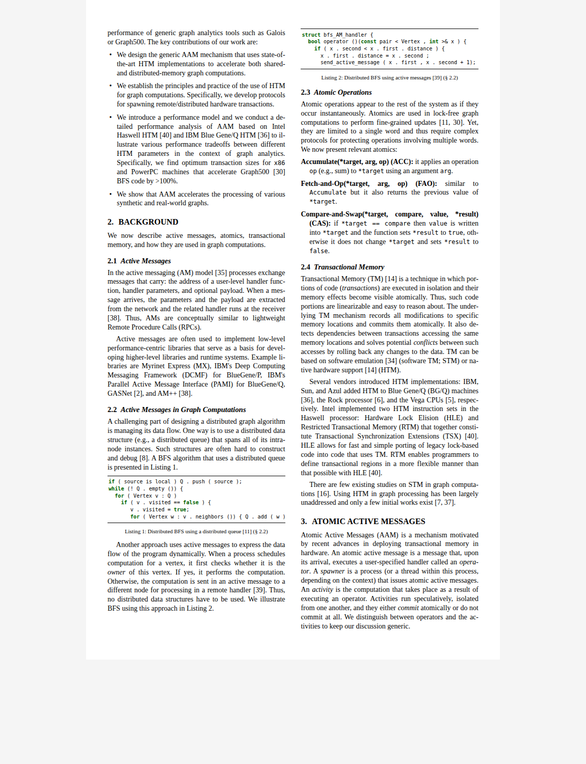performance of generic graph analytics tools such as Galois or Graph500. The key contributions of our work are:
We design the generic AAM mechanism that uses state-of-the-art HTM implementations to accelerate both shared- and distributed-memory graph computations.
We establish the principles and practice of the use of HTM for graph computations. Specifically, we develop protocols for spawning remote/distributed hardware transactions.
We introduce a performance model and we conduct a detailed performance analysis of AAM based on Intel Haswell HTM [40] and IBM Blue Gene/Q HTM [36] to illustrate various performance tradeoffs between different HTM parameters in the context of graph analytics. Specifically, we find optimum transaction sizes for x86 and PowerPC machines that accelerate Graph500 [30] BFS code by >100%.
We show that AAM accelerates the processing of various synthetic and real-world graphs.
2. BACKGROUND
We now describe active messages, atomics, transactional memory, and how they are used in graph computations.
2.1 Active Messages
In the active messaging (AM) model [35] processes exchange messages that carry: the address of a user-level handler function, handler parameters, and optional payload. When a message arrives, the parameters and the payload are extracted from the network and the related handler runs at the receiver [38]. Thus, AMs are conceptually similar to lightweight Remote Procedure Calls (RPCs).
Active messages are often used to implement low-level performance-centric libraries that serve as a basis for developing higher-level libraries and runtime systems. Example libraries are Myrinet Express (MX), IBM's Deep Computing Messaging Framework (DCMF) for BlueGene/P, IBM's Parallel Active Message Interface (PAMI) for BlueGene/Q, GASNet [2], and AM++ [38].
2.2 Active Messages in Graph Computations
A challenging part of designing a distributed graph algorithm is managing its data flow. One way is to use a distributed data structure (e.g., a distributed queue) that spans all of its intra-node instances. Such structures are often hard to construct and debug [8]. A BFS algorithm that uses a distributed queue is presented in Listing 1.
if ( source is local ) Q . push ( source ); while (! Q . empty ()) { for ( Vertex v : Q ) if ( v . visited == false ) { v . visited = true; for ( Vertex w : v . neighbors ()) { Q . add ( w ); } } }
Listing 1: Distributed BFS using a distributed queue [11] (§ 2.2)
Another approach uses active messages to express the data flow of the program dynamically. When a process schedules computation for a vertex, it first checks whether it is the owner of this vertex. If yes, it performs the computation. Otherwise, the computation is sent in an active message to a different node for processing in a remote handler [39]. Thus, no distributed data structures have to be used. We illustrate BFS using this approach in Listing 2.
struct bfs_AM_handler { bool operator ()(const pair < Vertex , int >& x ) { if ( x . second < x . first . distance ) { x . first . distance = x . second ; send_active_message ( x . first , x . second + 1); } } };
Listing 2: Distributed BFS using active messages [39] (§ 2.2)
2.3 Atomic Operations
Atomic operations appear to the rest of the system as if they occur instantaneously. Atomics are used in lock-free graph computations to perform fine-grained updates [11, 30]. Yet, they are limited to a single word and thus require complex protocols for protecting operations involving multiple words. We now present relevant atomics:
Accumulate
Accumulate(*target, arg, op) (ACC): it applies an operation op (e.g., sum) to *target using an argument arg.
Fetch-and-Op
Fetch-and-Op(*target, arg, op) (FAO): similar to Accumulate but it also returns the previous value of *target.
Compare-and-Swap
Compare-and-Swap(*target, compare, value, *result) (CAS): if *target == compare then value is written into *target and the function sets *result to true, otherwise it does not change *target and sets *result to false.
2.4 Transactional Memory
Transactional Memory (TM) [14] is a technique in which portions of code (transactions) are executed in isolation and their memory effects become visible atomically. Thus, such code portions are linearizable and easy to reason about. The underlying TM mechanism records all modifications to specific memory locations and commits them atomically. It also detects dependencies between transactions accessing the same memory locations and solves potential conflicts between such accesses by rolling back any changes to the data. TM can be based on software emulation [34] (software TM; STM) or native hardware support [14] (HTM).
Several vendors introduced HTM implementations: IBM, Sun, and Azul added HTM to Blue Gene/Q (BG/Q) machines [36], the Rock processor [6], and the Vega CPUs [5], respectively. Intel implemented two HTM instruction sets in the Haswell processor: Hardware Lock Elision (HLE) and Restricted Transactional Memory (RTM) that together constitute Transactional Synchronization Extensions (TSX) [40]. HLE allows for fast and simple porting of legacy lock-based code into code that uses TM. RTM enables programmers to define transactional regions in a more flexible manner than that possible with HLE [40].
There are few existing studies on STM in graph computations [16]. Using HTM in graph processing has been largely unaddressed and only a few initial works exist [7, 37].
3. ATOMIC ACTIVE MESSAGES
Atomic Active Messages (AAM) is a mechanism motivated by recent advances in deploying transactional memory in hardware. An atomic active message is a message that, upon its arrival, executes a user-specified handler called an operator. A spawner is a process (or a thread within this process, depending on the context) that issues atomic active messages. An activity is the computation that takes place as a result of executing an operator. Activities run speculatively, isolated from one another, and they either commit atomically or do not commit at all. We distinguish between operators and the activities to keep our discussion generic.